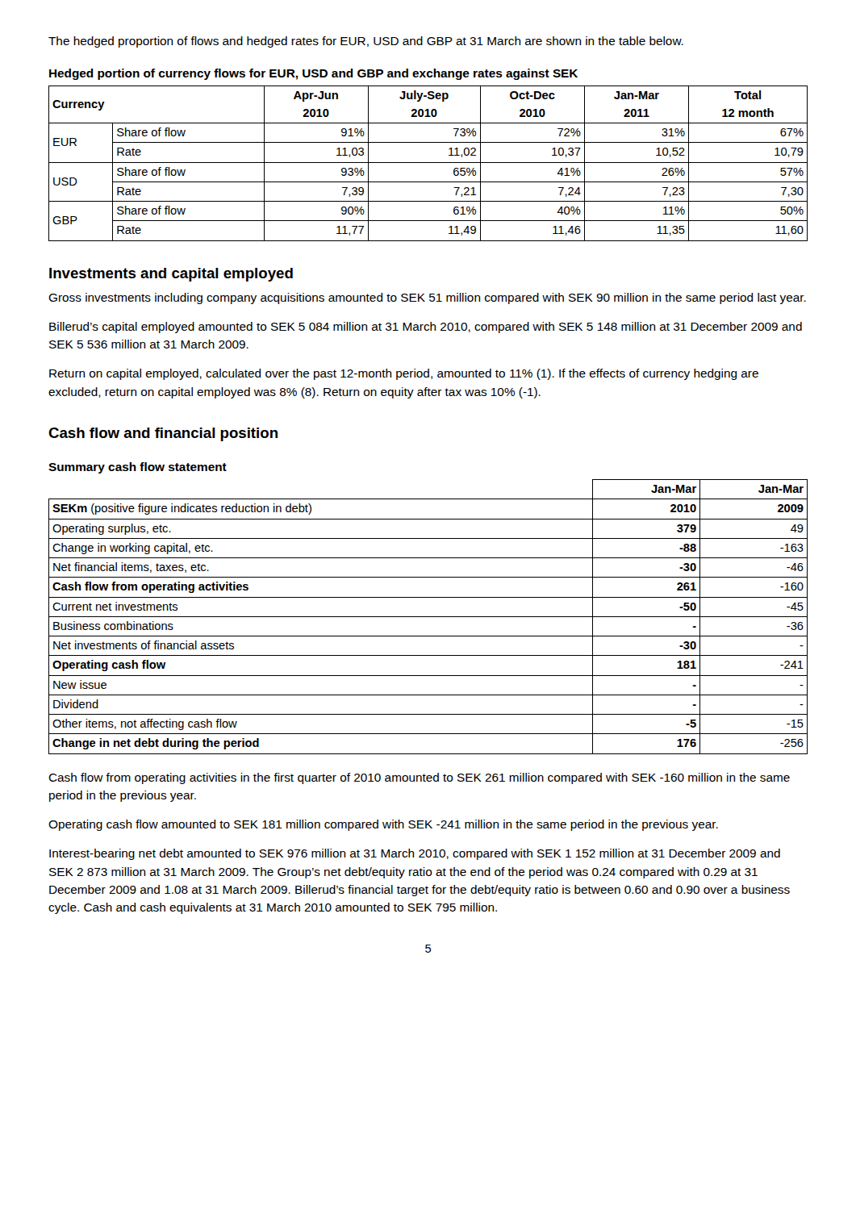The hedged proportion of flows and hedged rates for EUR, USD and GBP at 31 March are shown in the table below.
Hedged portion of currency flows for EUR, USD and GBP and exchange rates against SEK
| Currency | Apr-Jun 2010 | July-Sep 2010 | Oct-Dec 2010 | Jan-Mar 2011 | Total 12 month |
| --- | --- | --- | --- | --- | --- |
| EUR | Share of flow | 91% | 73% | 72% | 31% | 67% |
| Rate | 11,03 | 11,02 | 10,37 | 10,52 | 10,79 |
| USD | Share of flow | 93% | 65% | 41% | 26% | 57% |
| Rate | 7,39 | 7,21 | 7,24 | 7,23 | 7,30 |
| GBP | Share of flow | 90% | 61% | 40% | 11% | 50% |
| Rate | 11,77 | 11,49 | 11,46 | 11,35 | 11,60 |
Investments and capital employed
Gross investments including company acquisitions amounted to SEK 51 million compared with SEK 90 million in the same period last year.
Billerud’s capital employed amounted to SEK 5 084 million at 31 March 2010, compared with SEK 5 148 million at 31 December 2009 and SEK 5 536 million at 31 March 2009.
Return on capital employed, calculated over the past 12-month period, amounted to 11% (1). If the effects of currency hedging are excluded, return on capital employed was 8% (8). Return on equity after tax was 10% (-1).
Cash flow and financial position
Summary cash flow statement
| | Jan-Mar | Jan-Mar |
| SEKm (positive figure indicates reduction in debt) | 2010 | 2009 |
| Operating surplus, etc. | 379 | 49 |
| Change in working capital, etc. | -88 | -163 |
| Net financial items, taxes, etc. | -30 | -46 |
| Cash flow from operating activities | 261 | -160 |
| Current net investments | -50 | -45 |
| Business combinations | - | -36 |
| Net investments of financial assets | -30 | - |
| Operating cash flow | 181 | -241 |
| New issue | - | - |
| Dividend | - | - |
| Other items, not affecting cash flow | -5 | -15 |
| Change in net debt during the period | 176 | -256 |
Cash flow from operating activities in the first quarter of 2010 amounted to SEK 261 million compared with SEK -160 million in the same period in the previous year.
Operating cash flow amounted to SEK 181 million compared with SEK -241 million in the same period in the previous year.
Interest-bearing net debt amounted to SEK 976 million at 31 March 2010, compared with SEK 1 152 million at 31 December 2009 and SEK 2 873 million at 31 March 2009. The Group’s net debt/equity ratio at the end of the period was 0.24 compared with 0.29 at 31 December 2009 and 1.08 at 31 March 2009. Billerud’s financial target for the debt/equity ratio is between 0.60 and 0.90 over a business cycle. Cash and cash equivalents at 31 March 2010 amounted to SEK 795 million.
5